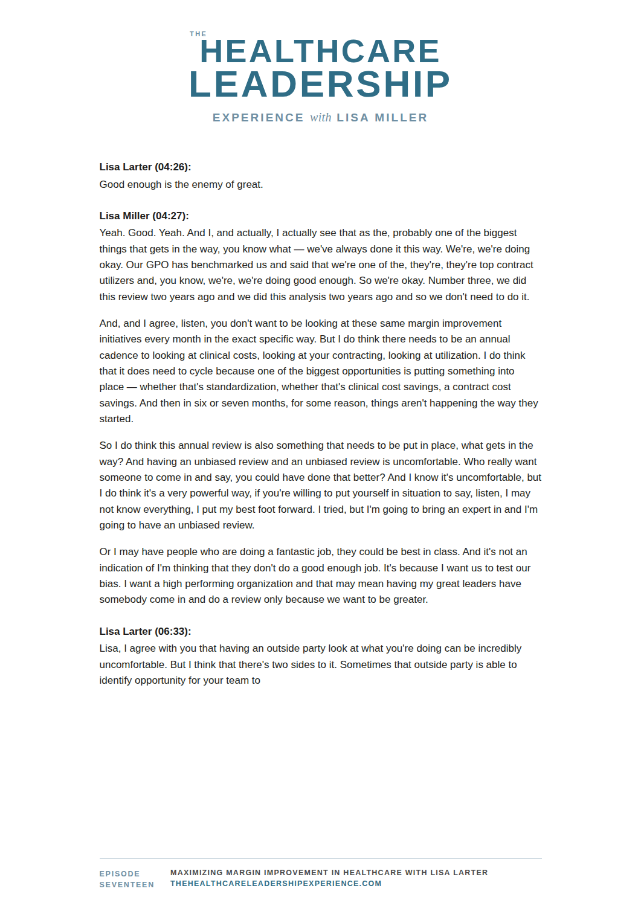The HEALTHCARE LEADERSHIP EXPERIENCE with LISA MILLER
Lisa Larter (04:26):
Good enough is the enemy of great.
Lisa Miller (04:27):
Yeah. Good. Yeah. And I, and actually, I actually see that as the, probably one of the biggest things that gets in the way, you know what — we've always done it this way. We're, we're doing okay. Our GPO has benchmarked us and said that we're one of the, they're, they're top contract utilizers and, you know, we're, we're doing good enough. So we're okay. Number three, we did this review two years ago and we did this analysis two years ago and so we don't need to do it.
And, and I agree, listen, you don't want to be looking at these same margin improvement initiatives every month in the exact specific way. But I do think there needs to be an annual cadence to looking at clinical costs, looking at your contracting, looking at utilization. I do think that it does need to cycle because one of the biggest opportunities is putting something into place — whether that's standardization, whether that's clinical cost savings, a contract cost savings. And then in six or seven months, for some reason, things aren't happening the way they started.
So I do think this annual review is also something that needs to be put in place, what gets in the way? And having an unbiased review and an unbiased review is uncomfortable. Who really want someone to come in and say, you could have done that better? And I know it's uncomfortable, but I do think it's a very powerful way, if you're willing to put yourself in situation to say, listen, I may not know everything, I put my best foot forward. I tried, but I'm going to bring an expert in and I'm going to have an unbiased review.
Or I may have people who are doing a fantastic job, they could be best in class. And it's not an indication of I'm thinking that they don't do a good enough job. It's because I want us to test our bias. I want a high performing organization and that may mean having my great leaders have somebody come in and do a review only because we want to be greater.
Lisa Larter (06:33):
Lisa, I agree with you that having an outside party look at what you're doing can be incredibly uncomfortable. But I think that there's two sides to it. Sometimes that outside party is able to identify opportunity for your team to
Episode
Seventeen
Maximizing Margin Improvement in Healthcare with Lisa Larter
thehealthcareleadershipexperience.com